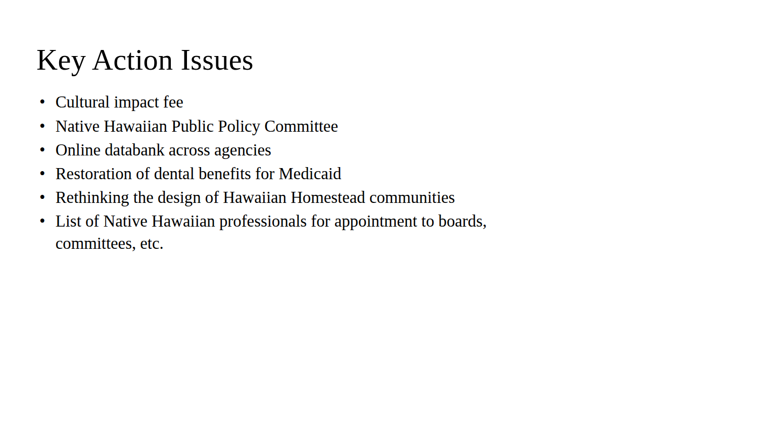Key Action Issues
Cultural impact fee
Native Hawaiian Public Policy Committee
Online databank across agencies
Restoration of dental benefits for Medicaid
Rethinking the design of Hawaiian Homestead communities
List of Native Hawaiian professionals for appointment to boards, committees, etc.